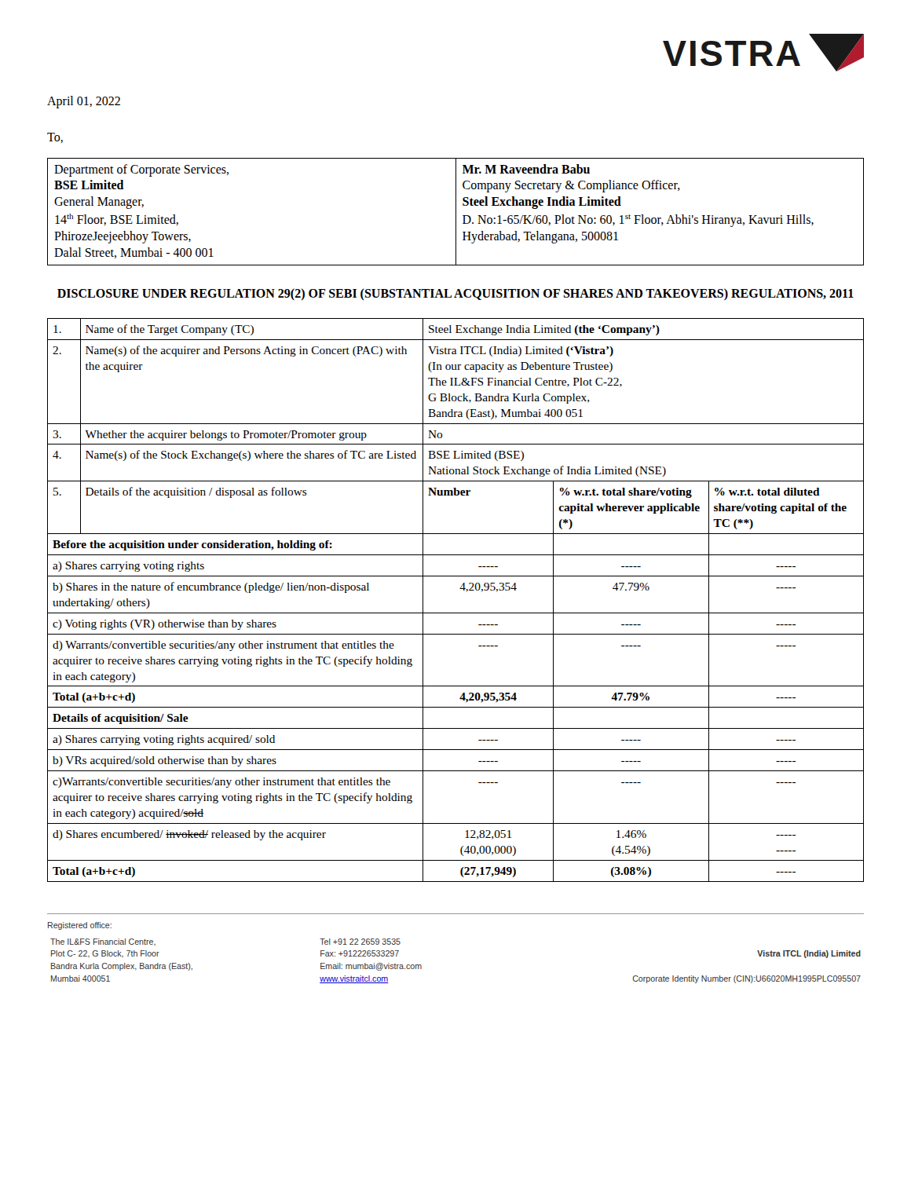VISTRA
April 01, 2022
To,
| Department of Corporate Services, BSE Limited General Manager, 14 th Floor, BSE Limited, PhirozeJeejeebhoy Towers, Dalal Street, Mumbai - 400 001 | Mr. M Raveendra Babu Company Secretary & Compliance Officer, Steel Exchange India Limited D. No:1-65/K/60, Plot No: 60, 1 st Floor, Abhi's Hiranya, Kavuri Hills, Hyderabad, Telangana, 500081 |
Disclosure under Regulation 29(2) of SEBI (Substantial Acquisition of Shares and Takeovers) Regulations, 2011
| 1. | Name of the Target Company (TC) | Steel Exchange India Limited (the ‘Company’) |
| 2. | Name(s) of the acquirer and Persons Acting in Concert (PAC) with the acquirer | Vistra ITCL (India) Limited (‘Vistra’) (In our capacity as Debenture Trustee) The IL&FS Financial Centre, Plot C-22, G Block, Bandra Kurla Complex, Bandra (East), Mumbai 400 051 |
| 3. | Whether the acquirer belongs to Promoter/Promoter group | No |
| 4. | Name(s) of the Stock Exchange(s) where the shares of TC are Listed | BSE Limited (BSE) National Stock Exchange of India Limited (NSE) |
| 5. | Details of the acquisition / disposal as follows | Number | % w.r.t. total share/voting capital wherever applicable (*) | % w.r.t. total diluted share/voting capital of the TC (**) |
| Before the acquisition under consideration, holding of: | | | |
| a) Shares carrying voting rights | ----- | ----- | ----- |
| b) Shares in the nature of encumbrance (pledge/ lien/non-disposal undertaking/ others) | 4,20,95,354 | 47.79% | ----- |
| c) Voting rights (VR) otherwise than by shares | ----- | ----- | ----- |
| d) Warrants/convertible securities/any other instrument that entitles the acquirer to receive shares carrying voting rights in the TC (specify holding in each category) | ----- | ----- | ----- |
| Total (a+b+c+d) | 4,20,95,354 | 47.79% | ----- |
| Details of acquisition/ Sale | | | |
| a) Shares carrying voting rights acquired/ sold | ----- | ----- | ----- |
| b) VRs acquired/sold otherwise than by shares | ----- | ----- | ----- |
| c)Warrants/convertible securities/any other instrument that entitles the acquirer to receive shares carrying voting rights in the TC (specify holding in each category) acquired/ sold | ----- | ----- | ----- |
| d) Shares encumbered/ invoked/ released by the acquirer | 12,82,051 (40,00,000) | 1.46% (4.54%) | ----- ----- |
| Total (a+b+c+d) | (27,17,949) | (3.08%) | ----- |
Registered office:
| The IL&FS Financial Centre, | Tel +91 22 2659 3535 | |
| Plot C- 22, G Block, 7th Floor | Fax: +912226533297 | Vistra ITCL (India) Limited |
| Bandra Kurla Complex, Bandra (East), | Email: mumbai@vistra.com | |
| Mumbai 400051 | www.vistraitcl.com | Corporate Identity Number (CIN):U66020MH1995PLC095507 |